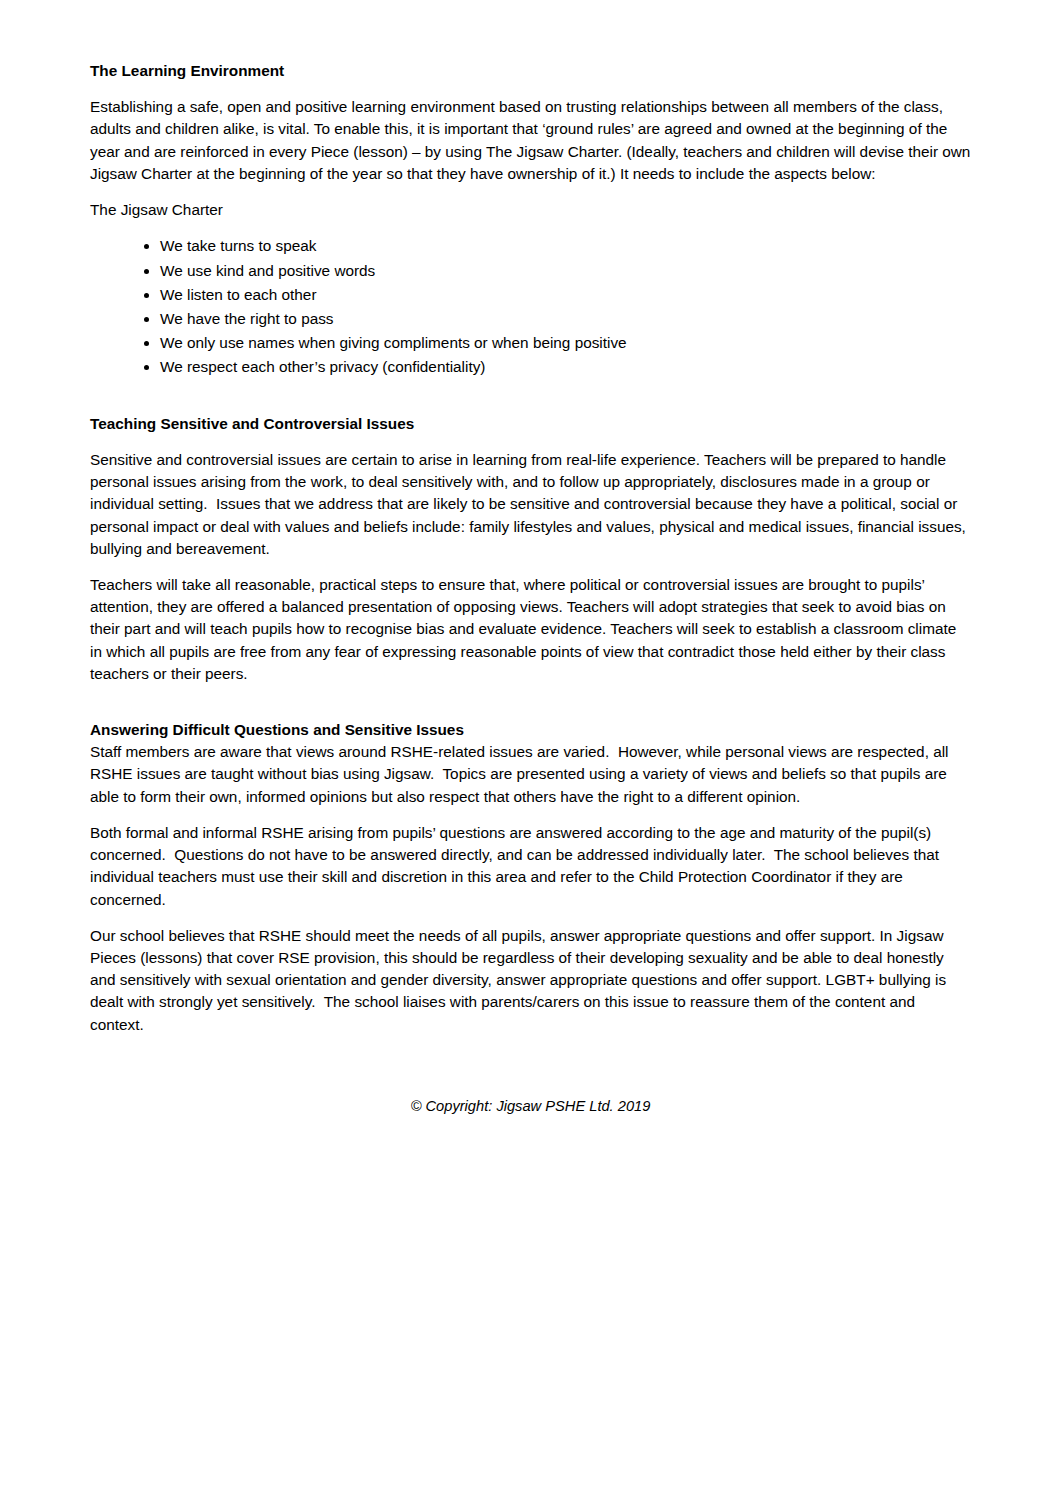The Learning Environment
Establishing a safe, open and positive learning environment based on trusting relationships between all members of the class, adults and children alike, is vital. To enable this, it is important that ‘ground rules’ are agreed and owned at the beginning of the year and are reinforced in every Piece (lesson) – by using The Jigsaw Charter. (Ideally, teachers and children will devise their own Jigsaw Charter at the beginning of the year so that they have ownership of it.) It needs to include the aspects below:
The Jigsaw Charter
We take turns to speak
We use kind and positive words
We listen to each other
We have the right to pass
We only use names when giving compliments or when being positive
We respect each other’s privacy (confidentiality)
Teaching Sensitive and Controversial Issues
Sensitive and controversial issues are certain to arise in learning from real-life experience. Teachers will be prepared to handle personal issues arising from the work, to deal sensitively with, and to follow up appropriately, disclosures made in a group or individual setting. Issues that we address that are likely to be sensitive and controversial because they have a political, social or personal impact or deal with values and beliefs include: family lifestyles and values, physical and medical issues, financial issues, bullying and bereavement.
Teachers will take all reasonable, practical steps to ensure that, where political or controversial issues are brought to pupils’ attention, they are offered a balanced presentation of opposing views. Teachers will adopt strategies that seek to avoid bias on their part and will teach pupils how to recognise bias and evaluate evidence. Teachers will seek to establish a classroom climate in which all pupils are free from any fear of expressing reasonable points of view that contradict those held either by their class teachers or their peers.
Answering Difficult Questions and Sensitive Issues
Staff members are aware that views around RSHE-related issues are varied. However, while personal views are respected, all RSHE issues are taught without bias using Jigsaw. Topics are presented using a variety of views and beliefs so that pupils are able to form their own, informed opinions but also respect that others have the right to a different opinion.
Both formal and informal RSHE arising from pupils’ questions are answered according to the age and maturity of the pupil(s) concerned. Questions do not have to be answered directly, and can be addressed individually later. The school believes that individual teachers must use their skill and discretion in this area and refer to the Child Protection Coordinator if they are concerned.
Our school believes that RSHE should meet the needs of all pupils, answer appropriate questions and offer support. In Jigsaw Pieces (lessons) that cover RSE provision, this should be regardless of their developing sexuality and be able to deal honestly and sensitively with sexual orientation and gender diversity, answer appropriate questions and offer support. LGBT+ bullying is dealt with strongly yet sensitively. The school liaises with parents/carers on this issue to reassure them of the content and context.
© Copyright: Jigsaw PSHE Ltd. 2019